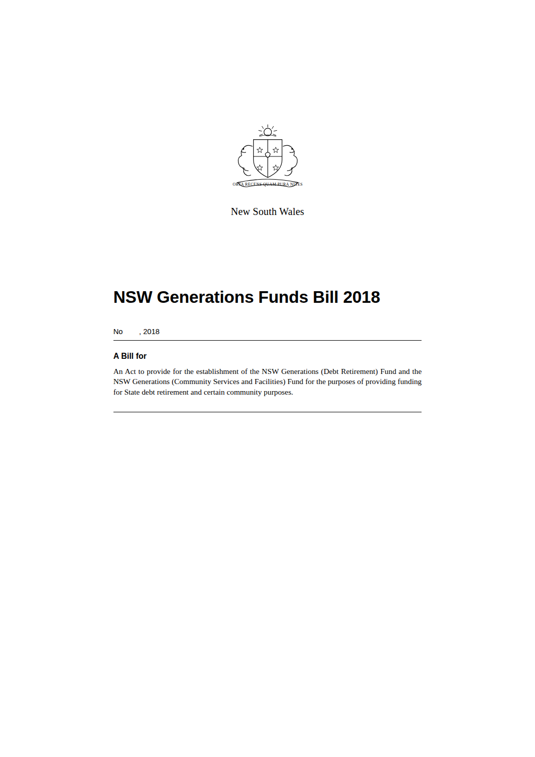ORTA RECENS QUAM PURA NITES
New South Wales
NSW Generations Funds Bill 2018
No, 2018
A Bill for
An Act to provide for the establishment of the NSW Generations (Debt Retirement) Fund and the NSW Generations (Community Services and Facilities) Fund for the purposes of providing funding for State debt retirement and certain community purposes.